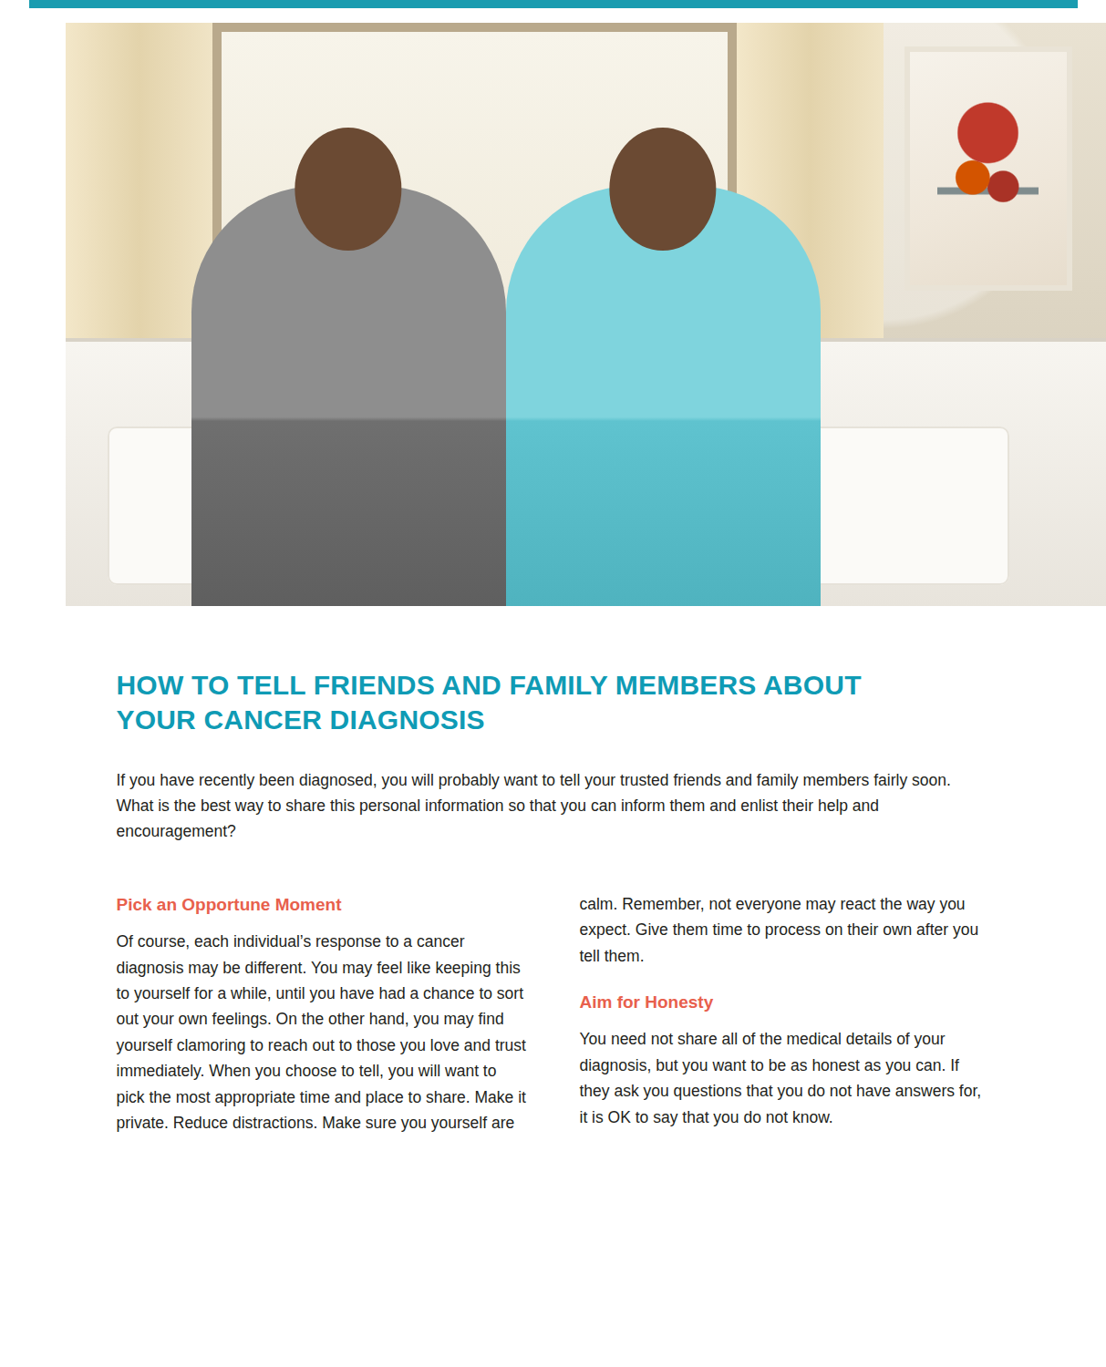How to Tell Friends and Family Members About Your Cancer Diagnosis
If you have recently been diagnosed, you will probably want to tell your trusted friends and family members fairly soon. What is the best way to share this personal information so that you can inform them and enlist their help and encouragement?
Pick an Opportune Moment
Of course, each individual’s response to a cancer diagnosis may be different. You may feel like keeping this to yourself for a while, until you have had a chance to sort out your own feelings. On the other hand, you may find yourself clamoring to reach out to those you love and trust immediately. When you choose to tell, you will want to pick the most appropriate time and place to share. Make it private. Reduce distractions. Make sure you yourself are calm. Remember, not everyone may react the way you expect. Give them time to process on their own after you tell them.
Aim for Honesty
You need not share all of the medical details of your diagnosis, but you want to be as honest as you can. If they ask you questions that you do not have answers for, it is OK to say that you do not know.